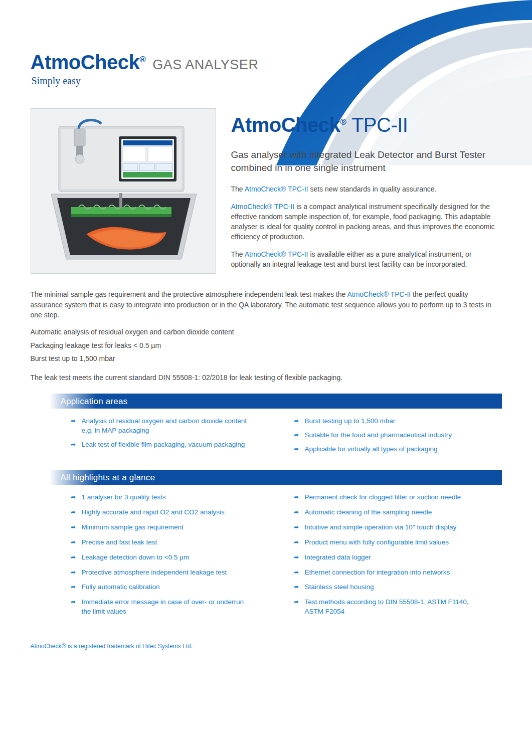AtmoCheck®
GAS ANALYSER
Simply easy
AtmoCheck® TPC-II
Gas analyser with integrated Leak Detector and Burst Tester combined in in one single instrument
The AtmoCheck® TPC-II sets new standards in quality assurance.
AtmoCheck® TPC-II is a compact analytical instrument specifically designed for the effective random sample inspection of, for example, food packaging. This adaptable analyser is ideal for quality control in packing areas, and thus improves the economic efficiency of production.
The AtmoCheck® TPC-II is available either as a pure analytical instrument, or optionally an integral leakage test and burst test facility can be incorporated.
The minimal sample gas requirement and the protective atmosphere independent leak test makes the AtmoCheck® TPC-II the perfect quality assurance system that is easy to integrate into production or in the QA laboratory. The automatic test sequence allows you to perform up to 3 tests in one step.
Automatic analysis of residual oxygen and carbon dioxide content
Packaging leakage test for leaks < 0.5 µm
Burst test up to 1,500 mbar
The leak test meets the current standard DIN 55508-1: 02/2018 for leak testing of flexible packaging.
Application areas
Analysis of residual oxygen and carbon dioxide content e.g. in MAP packaging
Leak test of flexible film packaging, vacuum packaging
Burst testing up to 1,500 mbar
Suitable for the food and pharmaceutical industry
Applicable for virtually all types of packaging
All highlights at a glance
1 analyser for 3 quality tests
Highly accurate and rapid O2 and CO2 analysis
Minimum sample gas requirement
Precise and fast leak test
Leakage detection down to <0.5 µm
Protective atmosphere independent leakage test
Fully automatic calibration
Immediate error message in case of over- or underrun the limit values
Permanent check for clogged filter or suction needle
Automatic cleaning of the sampling needle
Intuitive and simple operation via 10" touch display
Product menu with fully configurable limit values
Integrated data logger
Ethernet connection for integration into networks
Stainless steel housing
Test methods according to DIN 55508-1, ASTM F1140, ASTM F2054
AtmoCheck® is a registered trademark of Hitec Systems Ltd.